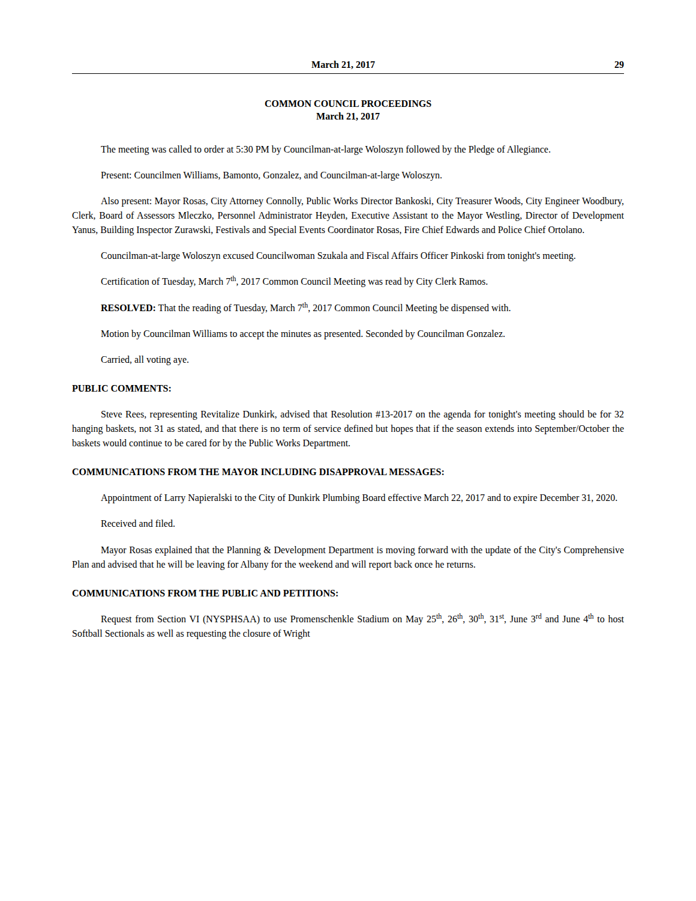March 21, 2017 29
COMMON COUNCIL PROCEEDINGS
March 21, 2017
The meeting was called to order at 5:30 PM by Councilman-at-large Woloszyn followed by the Pledge of Allegiance.
Present: Councilmen Williams, Bamonto, Gonzalez, and Councilman-at-large Woloszyn.
Also present: Mayor Rosas, City Attorney Connolly, Public Works Director Bankoski, City Treasurer Woods, City Engineer Woodbury, Clerk, Board of Assessors Mleczko, Personnel Administrator Heyden, Executive Assistant to the Mayor Westling, Director of Development Yanus, Building Inspector Zurawski, Festivals and Special Events Coordinator Rosas, Fire Chief Edwards and Police Chief Ortolano.
Councilman-at-large Woloszyn excused Councilwoman Szukala and Fiscal Affairs Officer Pinkoski from tonight's meeting.
Certification of Tuesday, March 7th, 2017 Common Council Meeting was read by City Clerk Ramos.
RESOLVED: That the reading of Tuesday, March 7th, 2017 Common Council Meeting be dispensed with.
Motion by Councilman Williams to accept the minutes as presented. Seconded by Councilman Gonzalez.
Carried, all voting aye.
Public Comments:
Steve Rees, representing Revitalize Dunkirk, advised that Resolution #13-2017 on the agenda for tonight's meeting should be for 32 hanging baskets, not 31 as stated, and that there is no term of service defined but hopes that if the season extends into September/October the baskets would continue to be cared for by the Public Works Department.
Communications from the Mayor Including Disapproval Messages:
Appointment of Larry Napieralski to the City of Dunkirk Plumbing Board effective March 22, 2017 and to expire December 31, 2020.
Received and filed.
Mayor Rosas explained that the Planning & Development Department is moving forward with the update of the City's Comprehensive Plan and advised that he will be leaving for Albany for the weekend and will report back once he returns.
Communications from the Public and Petitions:
Request from Section VI (NYSPHSAA) to use Promenschenkle Stadium on May 25th, 26th, 30th, 31st, June 3rd and June 4th to host Softball Sectionals as well as requesting the closure of Wright